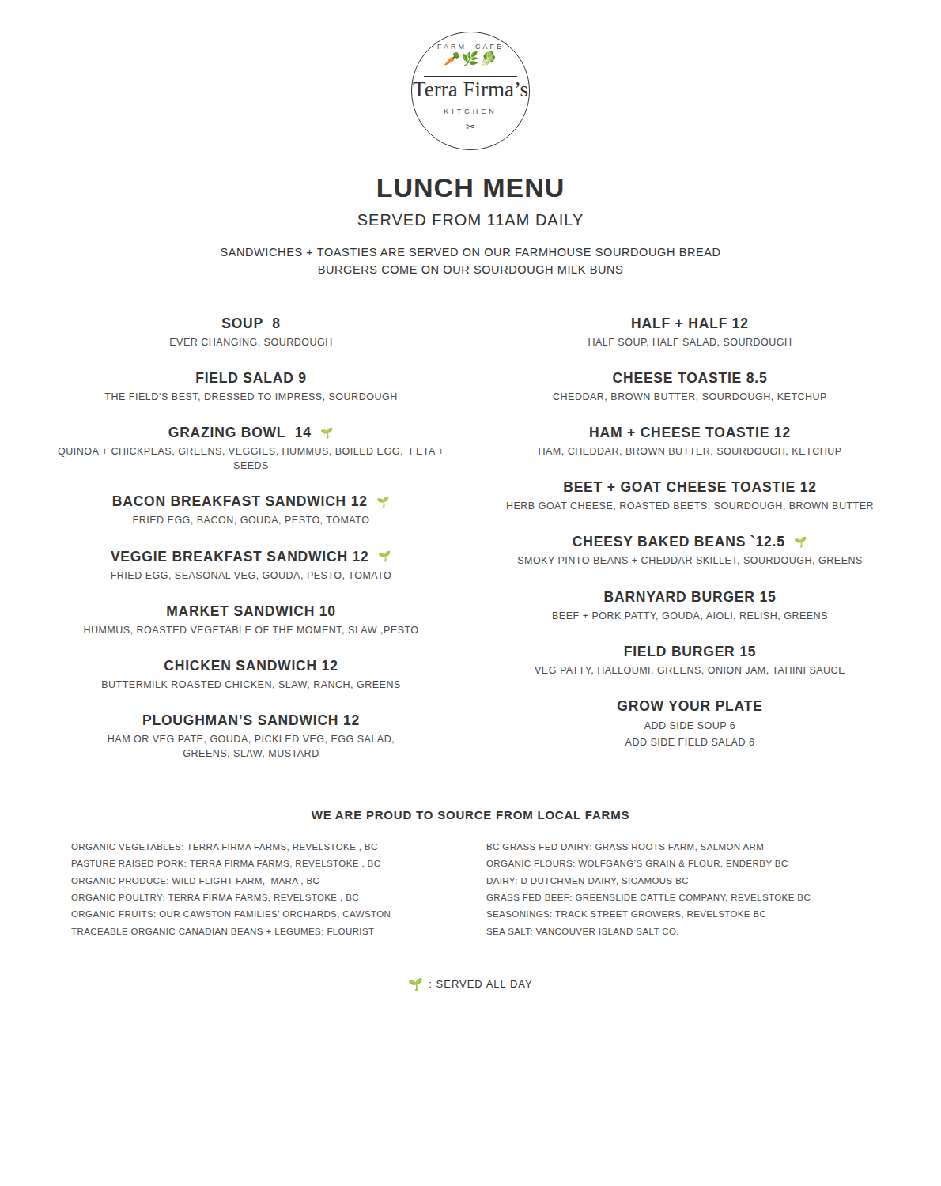Farm Cafe
🥕🌿🥬
Terra Firma’s
Kitchen
✂
Lunch Menu
Served from 11am daily
Sandwiches + toasties are served on our farmhouse sourdough bread
Burgers come on our sourdough milk buns
Soup 8
Ever changing, sourdough
Field Salad 9
The field’s best, dressed to impress, sourdough
Grazing Bowl 14 🌱
Quinoa + chickpeas, greens, veggies, hummus, boiled egg, feta + seeds
Bacon Breakfast Sandwich 12 🌱
Fried egg, bacon, gouda, pesto, tomato
Veggie Breakfast Sandwich 12 🌱
Fried egg, seasonal veg, gouda, pesto, tomato
Market Sandwich 10
Hummus, roasted vegetable of the moment, slaw ,pesto
Chicken Sandwich 12
Buttermilk roasted chicken, slaw, ranch, greens
Ploughman’s Sandwich 12
Ham or veg pate, gouda, pickled veg, egg salad,
greens, slaw, mustard
Half + Half 12
Half soup, half salad, sourdough
Cheese Toastie 8.5
Cheddar, brown butter, sourdough, ketchup
Ham + Cheese Toastie 12
Ham, cheddar, brown butter, sourdough, ketchup
Beet + Goat Cheese Toastie 12
Herb goat cheese, roasted beets, sourdough, brown butter
Cheesy Baked Beans `12.5 🌱
Smoky pinto beans + cheddar skillet, sourdough, greens
Barnyard Burger 15
Beef + pork patty, gouda, aioli, relish, greens
Field Burger 15
Veg patty, halloumi, greens, onion jam, tahini sauce
Grow Your Plate
Add side soup 6
Add side field salad 6
We are proud to source from local farms
Organic vegetables: Terra Firma Farms, Revelstoke , BC
Pasture raised pork: Terra Firma Farms, Revelstoke , BC
Organic produce: Wild Flight Farm, Mara , BC
Organic poultry: Terra Firma Farms, Revelstoke , BC
Organic fruits: Our Cawston families’ orchards, Cawston
Traceable organic Canadian beans + legumes: Flourist
BC grass fed dairy: Grass Roots Farm, Salmon Arm
Organic flours: Wolfgang’s Grain & Flour, Enderby BC
Dairy: D Dutchmen Dairy, Sicamous BC
Grass fed beef: Greenslide Cattle Company, Revelstoke BC
Seasonings: Track Street Growers, Revelstoke BC
Sea salt: Vancouver Island Salt Co.
🌱: Served all day